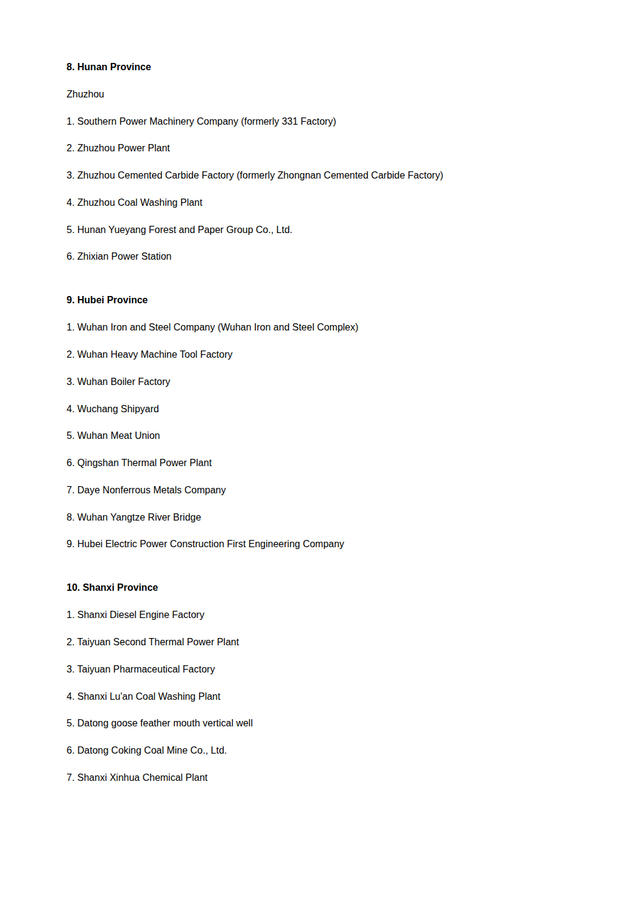8. Hunan Province
Zhuzhou
1. Southern Power Machinery Company (formerly 331 Factory)
2. Zhuzhou Power Plant
3. Zhuzhou Cemented Carbide Factory (formerly Zhongnan Cemented Carbide Factory)
4. Zhuzhou Coal Washing Plant
5. Hunan Yueyang Forest and Paper Group Co., Ltd.
6. Zhixian Power Station
9. Hubei Province
1. Wuhan Iron and Steel Company (Wuhan Iron and Steel Complex)
2. Wuhan Heavy Machine Tool Factory
3. Wuhan Boiler Factory
4. Wuchang Shipyard
5. Wuhan Meat Union
6. Qingshan Thermal Power Plant
7. Daye Nonferrous Metals Company
8. Wuhan Yangtze River Bridge
9. Hubei Electric Power Construction First Engineering Company
10. Shanxi Province
1. Shanxi Diesel Engine Factory
2. Taiyuan Second Thermal Power Plant
3. Taiyuan Pharmaceutical Factory
4. Shanxi Lu'an Coal Washing Plant
5. Datong goose feather mouth vertical well
6. Datong Coking Coal Mine Co., Ltd.
7. Shanxi Xinhua Chemical Plant